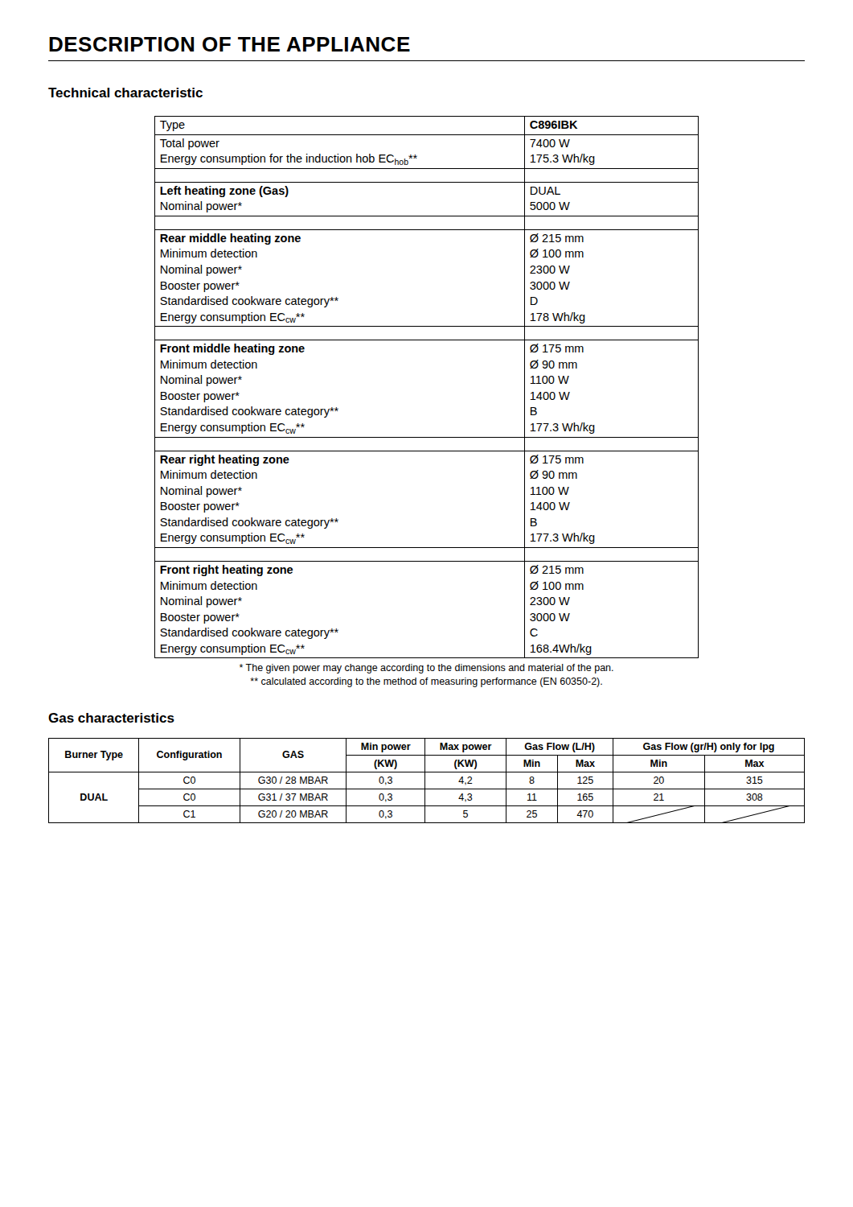DESCRIPTION OF THE APPLIANCE
Technical characteristic
| Type | C896IBK |
| Total power Energy consumption for the induction hob EC hob ** | 7400 W 175.3 Wh/kg |
| Left heating zone (Gas) Nominal power* | DUAL 5000 W |
| Rear middle heating zone Minimum detection Nominal power* Booster power* Standardised cookware category** Energy consumption EC cw ** | Ø 215 mm Ø 100 mm 2300 W 3000 W D 178 Wh/kg |
| Front middle heating zone Minimum detection Nominal power* Booster power* Standardised cookware category** Energy consumption EC cw ** | Ø 175 mm Ø 90 mm 1100 W 1400 W B 177.3 Wh/kg |
| Rear right heating zone Minimum detection Nominal power* Booster power* Standardised cookware category** Energy consumption EC cw ** | Ø 175 mm Ø 90 mm 1100 W 1400 W B 177.3 Wh/kg |
| Front right heating zone Minimum detection Nominal power* Booster power* Standardised cookware category** Energy consumption EC cw ** | Ø 215 mm Ø 100 mm 2300 W 3000 W C 168.4Wh/kg |
* The given power may change according to the dimensions and material of the pan.
** calculated according to the method of measuring performance (EN 60350-2).
Gas characteristics
| Burner Type | Configuration | GAS | Min power | Max power | Gas Flow (L/H) | Gas Flow (gr/H) only for lpg |
| --- | --- | --- | --- | --- | --- | --- |
| (KW) | (KW) | Min | Max | Min | Max |
| DUAL | C0 | G30 / 28 MBAR | 0,3 | 4,2 | 8 | 125 | 20 | 315 |
| C0 | G31 / 37 MBAR | 0,3 | 4,3 | 11 | 165 | 21 | 308 |
| C1 | G20 / 20 MBAR | 0,3 | 5 | 25 | 470 | | |